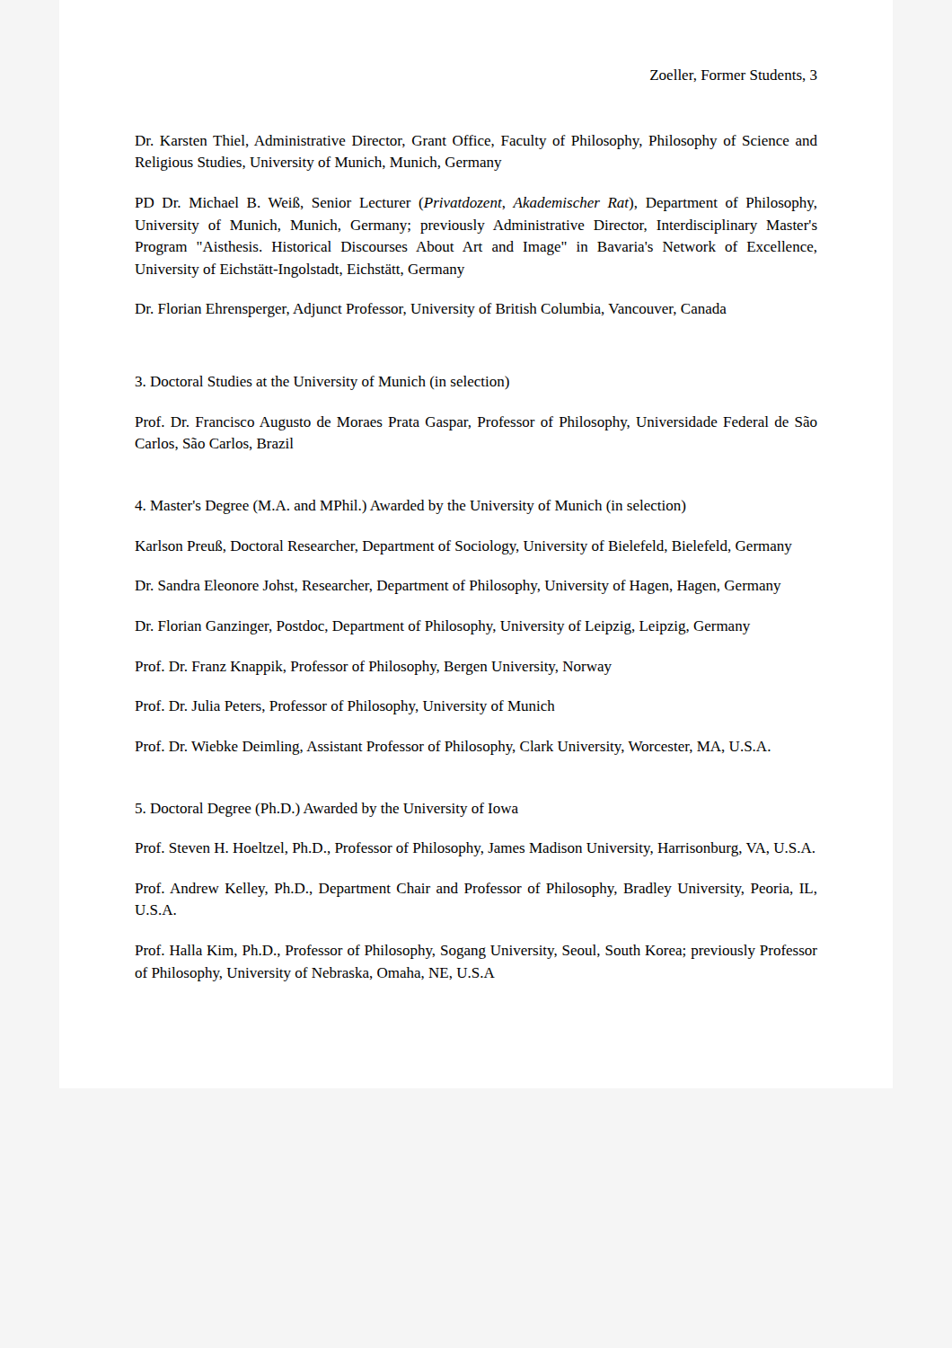Zoeller, Former Students, 3
Dr. Karsten Thiel, Administrative Director, Grant Office, Faculty of Philosophy, Philosophy of Science and Religious Studies, University of Munich, Munich, Germany
PD Dr. Michael B. Weiß, Senior Lecturer (Privatdozent, Akademischer Rat), Department of Philosophy, University of Munich, Munich, Germany; previously Administrative Director, Interdisciplinary Master's Program "Aisthesis. Historical Discourses About Art and Image" in Bavaria's Network of Excellence, University of Eichstätt-Ingolstadt, Eichstätt, Germany
Dr. Florian Ehrensperger, Adjunct Professor, University of British Columbia, Vancouver, Canada
3. Doctoral Studies at the University of Munich (in selection)
Prof. Dr. Francisco Augusto de Moraes Prata Gaspar, Professor of Philosophy, Universidade Federal de São Carlos, São Carlos, Brazil
4. Master's Degree (M.A. and MPhil.) Awarded by the University of Munich (in selection)
Karlson Preuß, Doctoral Researcher, Department of Sociology, University of Bielefeld, Bielefeld, Germany
Dr. Sandra Eleonore Johst, Researcher, Department of Philosophy, University of Hagen, Hagen, Germany
Dr. Florian Ganzinger, Postdoc, Department of Philosophy, University of Leipzig, Leipzig, Germany
Prof. Dr. Franz Knappik, Professor of Philosophy, Bergen University, Norway
Prof. Dr. Julia Peters, Professor of Philosophy, University of Munich
Prof. Dr. Wiebke Deimling, Assistant Professor of Philosophy, Clark University, Worcester, MA, U.S.A.
5. Doctoral Degree (Ph.D.) Awarded by the University of Iowa
Prof. Steven H. Hoeltzel, Ph.D., Professor of Philosophy, James Madison University, Harrisonburg, VA, U.S.A.
Prof. Andrew Kelley, Ph.D., Department Chair and Professor of Philosophy, Bradley University, Peoria, IL, U.S.A.
Prof. Halla Kim, Ph.D., Professor of Philosophy, Sogang University, Seoul, South Korea; previously Professor of Philosophy, University of Nebraska, Omaha, NE, U.S.A